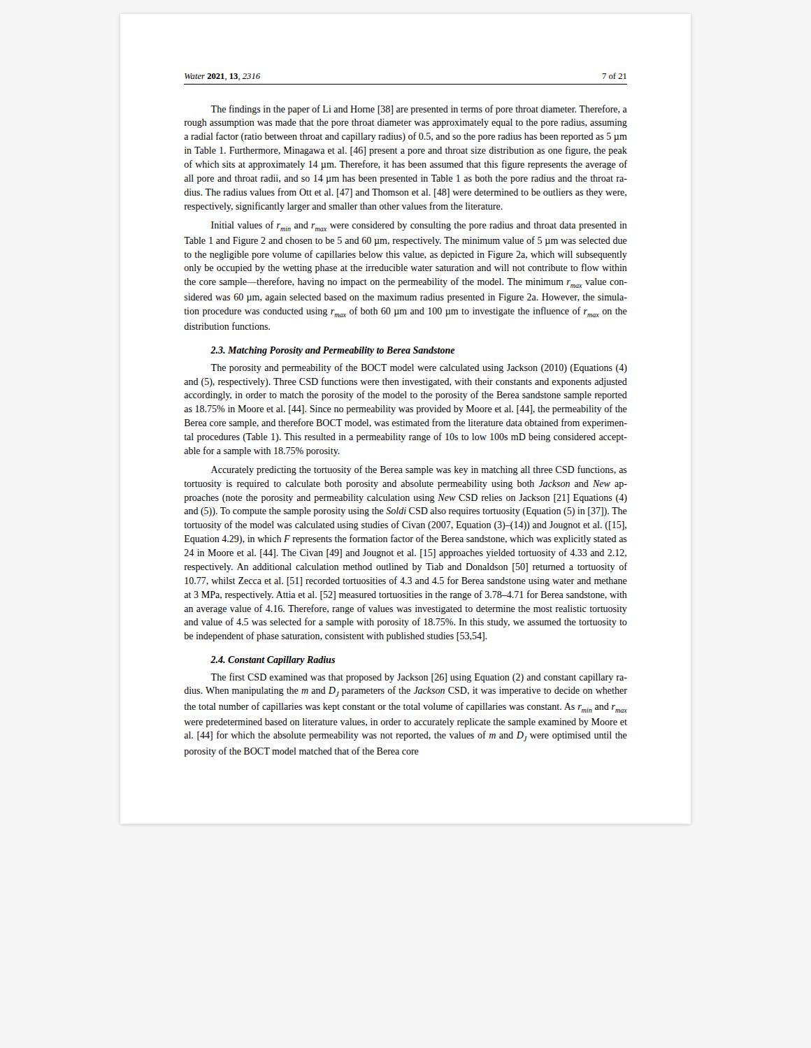Water 2021, 13, 2316
7 of 21
The findings in the paper of Li and Horne [38] are presented in terms of pore throat diameter. Therefore, a rough assumption was made that the pore throat diameter was approximately equal to the pore radius, assuming a radial factor (ratio between throat and capillary radius) of 0.5, and so the pore radius has been reported as 5 µm in Table 1. Furthermore, Minagawa et al. [46] present a pore and throat size distribution as one figure, the peak of which sits at approximately 14 µm. Therefore, it has been assumed that this figure represents the average of all pore and throat radii, and so 14 µm has been presented in Table 1 as both the pore radius and the throat radius. The radius values from Ott et al. [47] and Thomson et al. [48] were determined to be outliers as they were, respectively, significantly larger and smaller than other values from the literature.
Initial values of rmin and rmax were considered by consulting the pore radius and throat data presented in Table 1 and Figure 2 and chosen to be 5 and 60 µm, respectively. The minimum value of 5 µm was selected due to the negligible pore volume of capillaries below this value, as depicted in Figure 2a, which will subsequently only be occupied by the wetting phase at the irreducible water saturation and will not contribute to flow within the core sample—therefore, having no impact on the permeability of the model. The minimum rmax value considered was 60 µm, again selected based on the maximum radius presented in Figure 2a. However, the simulation procedure was conducted using rmax of both 60 µm and 100 µm to investigate the influence of rmax on the distribution functions.
2.3. Matching Porosity and Permeability to Berea Sandstone
The porosity and permeability of the BOCT model were calculated using Jackson (2010) (Equations (4) and (5), respectively). Three CSD functions were then investigated, with their constants and exponents adjusted accordingly, in order to match the porosity of the model to the porosity of the Berea sandstone sample reported as 18.75% in Moore et al. [44]. Since no permeability was provided by Moore et al. [44], the permeability of the Berea core sample, and therefore BOCT model, was estimated from the literature data obtained from experimental procedures (Table 1). This resulted in a permeability range of 10s to low 100s mD being considered acceptable for a sample with 18.75% porosity.
Accurately predicting the tortuosity of the Berea sample was key in matching all three CSD functions, as tortuosity is required to calculate both porosity and absolute permeability using both Jackson and New approaches (note the porosity and permeability calculation using New CSD relies on Jackson [21] Equations (4) and (5)). To compute the sample porosity using the Soldi CSD also requires tortuosity (Equation (5) in [37]). The tortuosity of the model was calculated using studies of Civan (2007, Equation (3)–(14)) and Jougnot et al. ([15], Equation 4.29), in which F represents the formation factor of the Berea sandstone, which was explicitly stated as 24 in Moore et al. [44]. The Civan [49] and Jougnot et al. [15] approaches yielded tortuosity of 4.33 and 2.12, respectively. An additional calculation method outlined by Tiab and Donaldson [50] returned a tortuosity of 10.77, whilst Zecca et al. [51] recorded tortuosities of 4.3 and 4.5 for Berea sandstone using water and methane at 3 MPa, respectively. Attia et al. [52] measured tortuosities in the range of 3.78–4.71 for Berea sandstone, with an average value of 4.16. Therefore, range of values was investigated to determine the most realistic tortuosity and value of 4.5 was selected for a sample with porosity of 18.75%. In this study, we assumed the tortuosity to be independent of phase saturation, consistent with published studies [53,54].
2.4. Constant Capillary Radius
The first CSD examined was that proposed by Jackson [26] using Equation (2) and constant capillary radius. When manipulating the m and DJ parameters of the Jackson CSD, it was imperative to decide on whether the total number of capillaries was kept constant or the total volume of capillaries was constant. As rmin and rmax were predetermined based on literature values, in order to accurately replicate the sample examined by Moore et al. [44] for which the absolute permeability was not reported, the values of m and DJ were optimised until the porosity of the BOCT model matched that of the Berea core